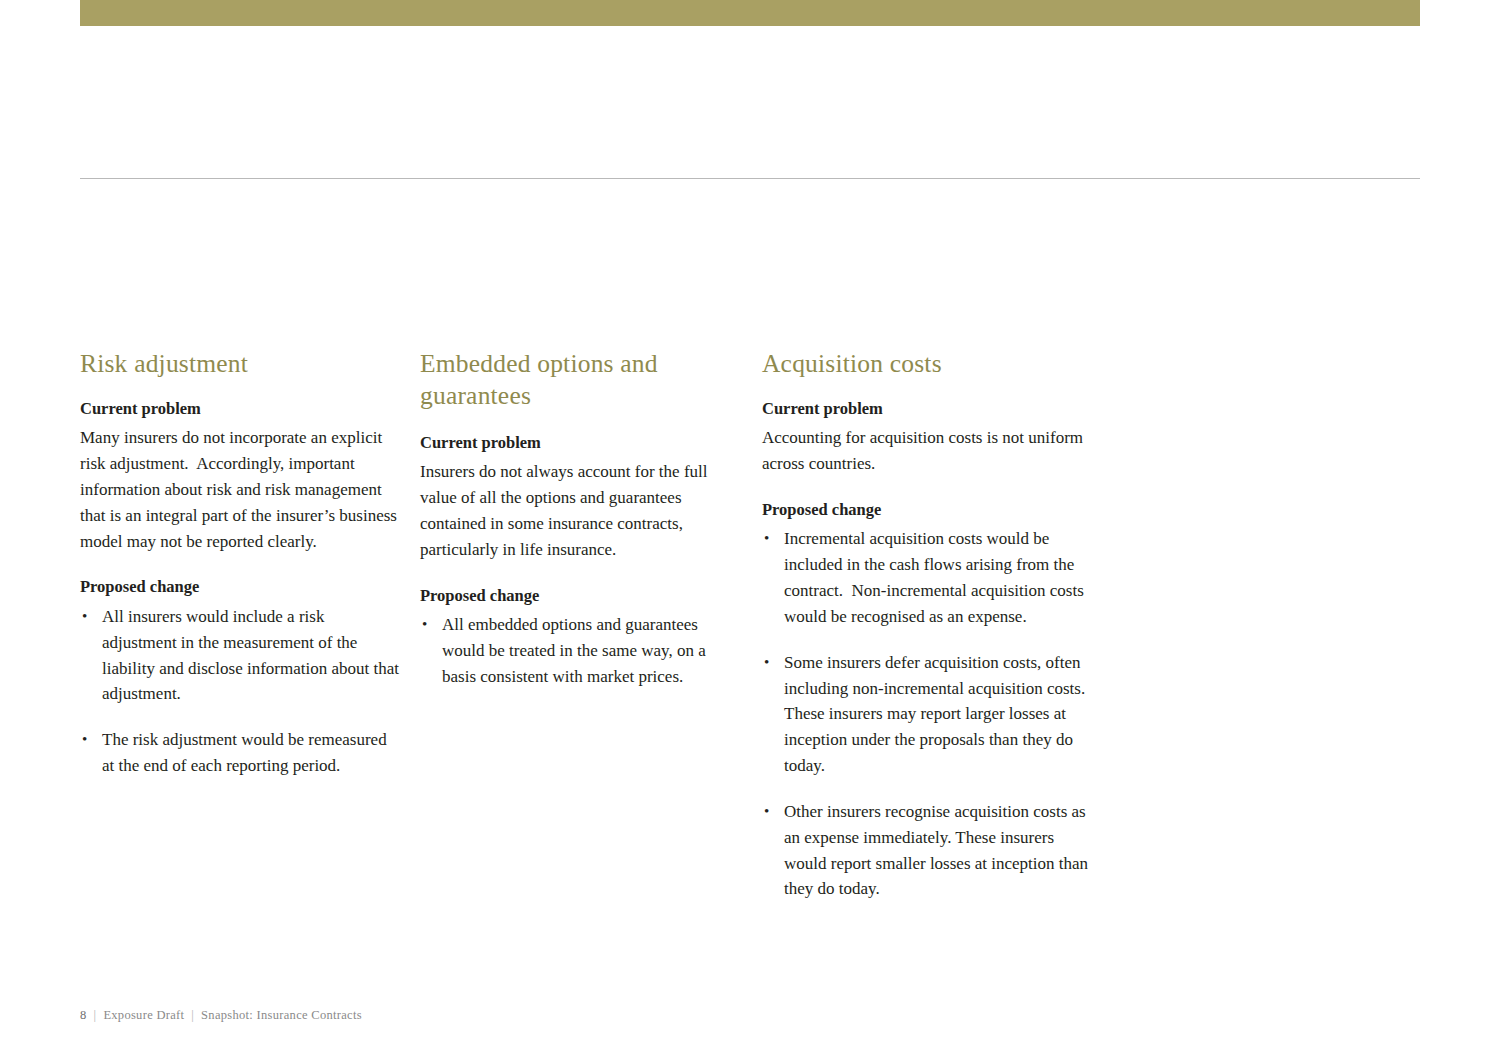Risk adjustment
Current problem
Many insurers do not incorporate an explicit risk adjustment. Accordingly, important information about risk and risk management that is an integral part of the insurer’s business model may not be reported clearly.
Proposed change
All insurers would include a risk adjustment in the measurement of the liability and disclose information about that adjustment.
The risk adjustment would be remeasured at the end of each reporting period.
Embedded options and guarantees
Current problem
Insurers do not always account for the full value of all the options and guarantees contained in some insurance contracts, particularly in life insurance.
Proposed change
All embedded options and guarantees would be treated in the same way, on a basis consistent with market prices.
Acquisition costs
Current problem
Accounting for acquisition costs is not uniform across countries.
Proposed change
Incremental acquisition costs would be included in the cash flows arising from the contract. Non-incremental acquisition costs would be recognised as an expense.
Some insurers defer acquisition costs, often including non-incremental acquisition costs. These insurers may report larger losses at inception under the proposals than they do today.
Other insurers recognise acquisition costs as an expense immediately. These insurers would report smaller losses at inception than they do today.
8|Exposure Draft|Snapshot: Insurance Contracts